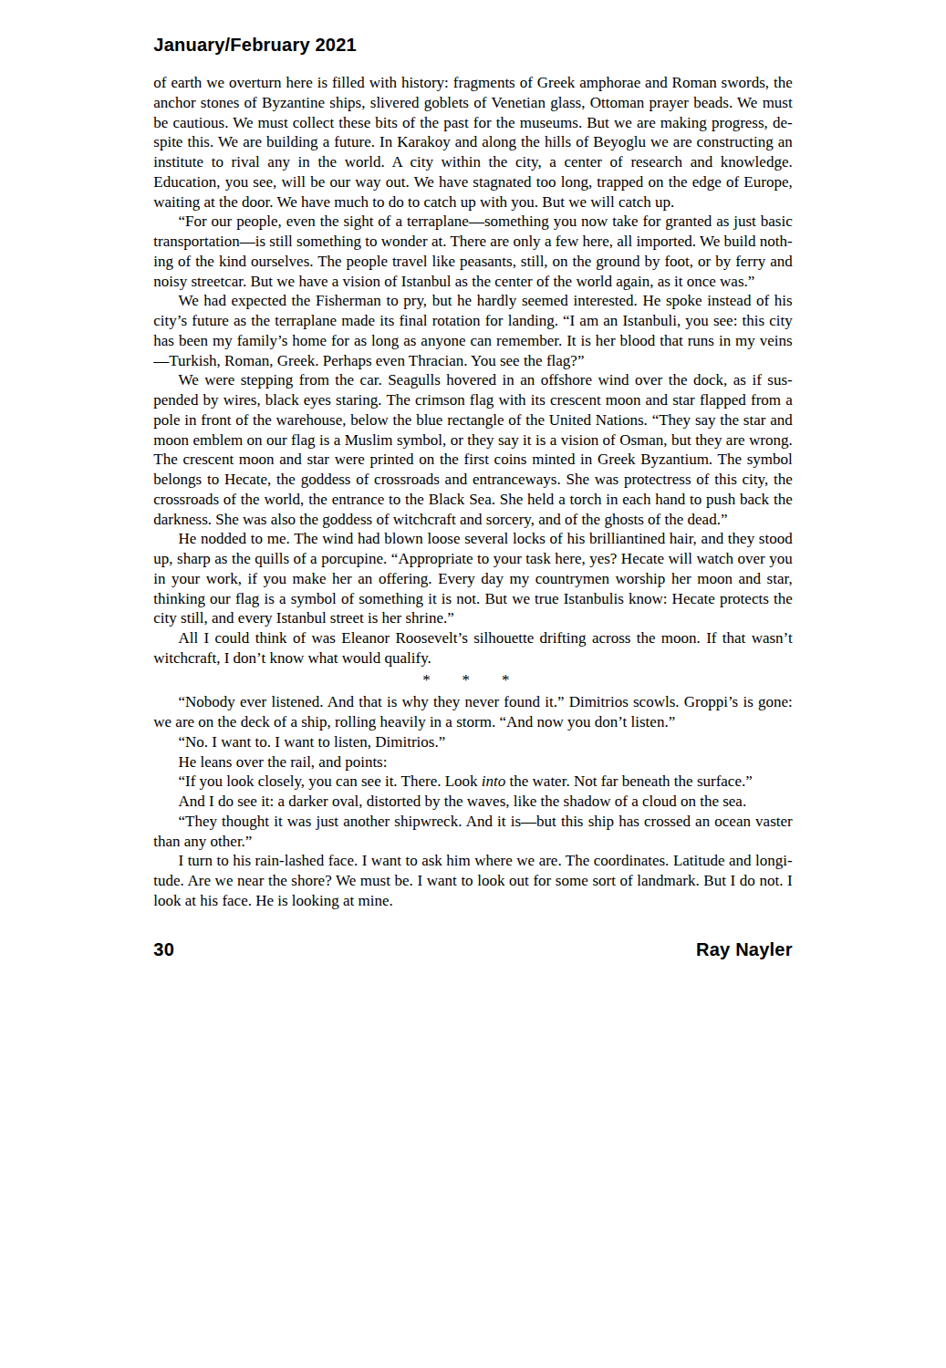January/February 2021
of earth we overturn here is filled with history: fragments of Greek amphorae and Roman swords, the anchor stones of Byzantine ships, slivered goblets of Venetian glass, Ottoman prayer beads. We must be cautious. We must collect these bits of the past for the museums. But we are making progress, despite this. We are building a future. In Karakoy and along the hills of Beyoglu we are constructing an institute to rival any in the world. A city within the city, a center of research and knowledge. Education, you see, will be our way out. We have stagnated too long, trapped on the edge of Europe, waiting at the door. We have much to do to catch up with you. But we will catch up.
“For our people, even the sight of a terraplane—something you now take for granted as just basic transportation—is still something to wonder at. There are only a few here, all imported. We build nothing of the kind ourselves. The people travel like peasants, still, on the ground by foot, or by ferry and noisy streetcar. But we have a vision of Istanbul as the center of the world again, as it once was.”
We had expected the Fisherman to pry, but he hardly seemed interested. He spoke instead of his city’s future as the terraplane made its final rotation for landing. “I am an Istanbuli, you see: this city has been my family’s home for as long as anyone can remember. It is her blood that runs in my veins—Turkish, Roman, Greek. Perhaps even Thracian. You see the flag?”
We were stepping from the car. Seagulls hovered in an offshore wind over the dock, as if suspended by wires, black eyes staring. The crimson flag with its crescent moon and star flapped from a pole in front of the warehouse, below the blue rectangle of the United Nations. “They say the star and moon emblem on our flag is a Muslim symbol, or they say it is a vision of Osman, but they are wrong. The crescent moon and star were printed on the first coins minted in Greek Byzantium. The symbol belongs to Hecate, the goddess of crossroads and entranceways. She was protectress of this city, the crossroads of the world, the entrance to the Black Sea. She held a torch in each hand to push back the darkness. She was also the goddess of witchcraft and sorcery, and of the ghosts of the dead.”
He nodded to me. The wind had blown loose several locks of his brilliantined hair, and they stood up, sharp as the quills of a porcupine. “Appropriate to your task here, yes? Hecate will watch over you in your work, if you make her an offering. Every day my countrymen worship her moon and star, thinking our flag is a symbol of something it is not. But we true Istanbulis know: Hecate protects the city still, and every Istanbul street is her shrine.”
All I could think of was Eleanor Roosevelt’s silhouette drifting across the moon. If that wasn’t witchcraft, I don’t know what would qualify.
* * *
“Nobody ever listened. And that is why they never found it.” Dimitrios scowls. Groppi’s is gone: we are on the deck of a ship, rolling heavily in a storm. “And now you don’t listen.”
“No. I want to. I want to listen, Dimitrios.”
He leans over the rail, and points:
“If you look closely, you can see it. There. Look into the water. Not far beneath the surface.”
And I do see it: a darker oval, distorted by the waves, like the shadow of a cloud on the sea.
“They thought it was just another shipwreck. And it is—but this ship has crossed an ocean vaster than any other.”
I turn to his rain-lashed face. I want to ask him where we are. The coordinates. Latitude and longitude. Are we near the shore? We must be. I want to look out for some sort of landmark. But I do not. I look at his face. He is looking at mine.
30 Ray Nayler